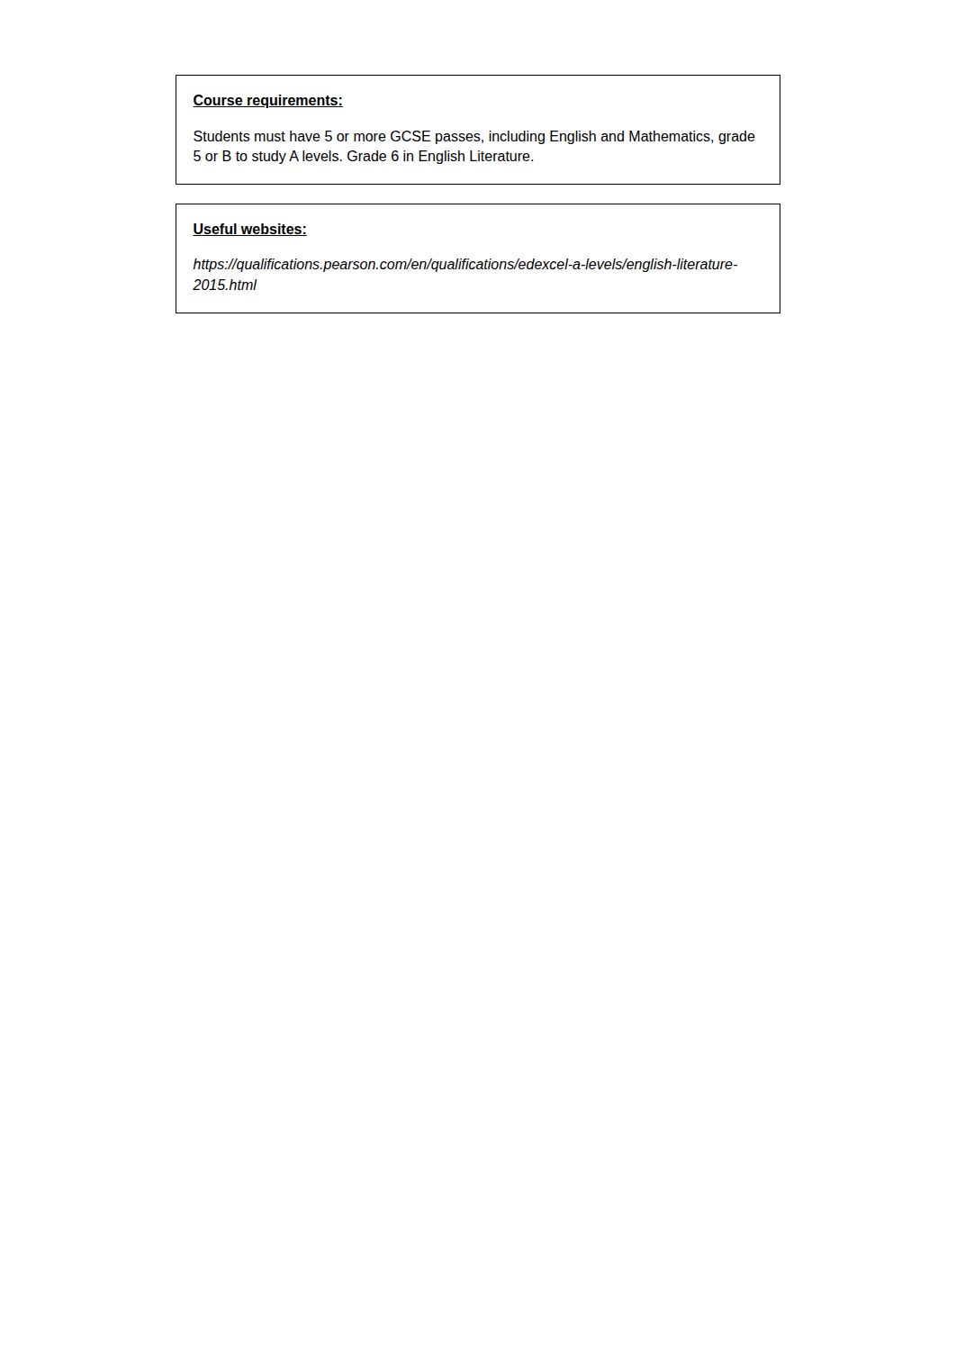Course requirements:
Students must have 5 or more GCSE passes, including English and Mathematics, grade 5 or B to study A levels. Grade 6 in English Literature.
Useful websites:
https://qualifications.pearson.com/en/qualifications/edexcel-a-levels/english-literature-2015.html